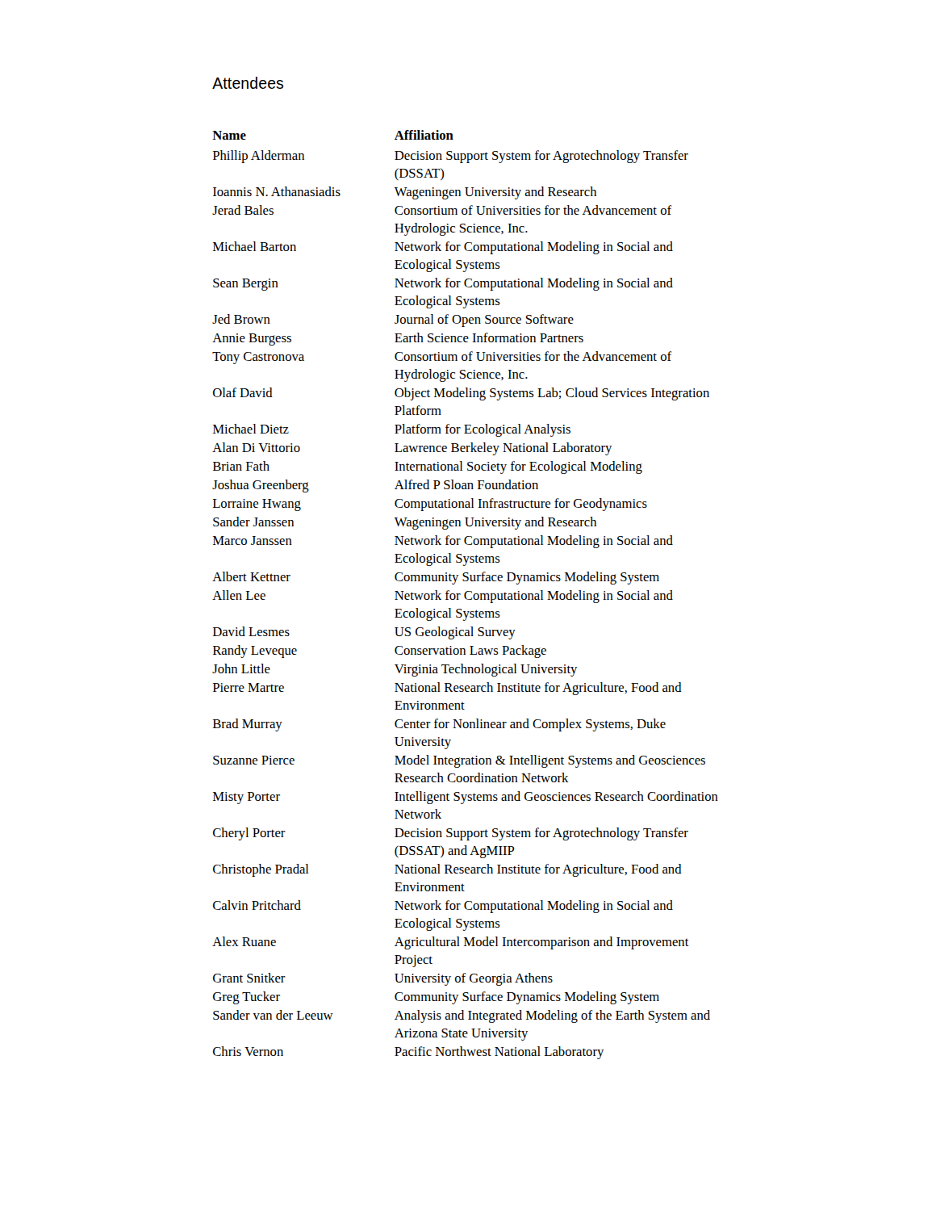Attendees
| Name | Affiliation |
| --- | --- |
| Phillip Alderman | Decision Support System for Agrotechnology Transfer (DSSAT) |
| Ioannis N. Athanasiadis | Wageningen University and Research |
| Jerad Bales | Consortium of Universities for the Advancement of Hydrologic Science, Inc. |
| Michael Barton | Network for Computational Modeling in Social and Ecological Systems |
| Sean Bergin | Network for Computational Modeling in Social and Ecological Systems |
| Jed Brown | Journal of Open Source Software |
| Annie Burgess | Earth Science Information Partners |
| Tony Castronova | Consortium of Universities for the Advancement of Hydrologic Science, Inc. |
| Olaf David | Object Modeling Systems Lab; Cloud Services Integration Platform |
| Michael Dietz | Platform for Ecological Analysis |
| Alan Di Vittorio | Lawrence Berkeley National Laboratory |
| Brian Fath | International Society for Ecological Modeling |
| Joshua Greenberg | Alfred P Sloan Foundation |
| Lorraine Hwang | Computational Infrastructure for Geodynamics |
| Sander Janssen | Wageningen University and Research |
| Marco Janssen | Network for Computational Modeling in Social and Ecological Systems |
| Albert Kettner | Community Surface Dynamics Modeling System |
| Allen Lee | Network for Computational Modeling in Social and Ecological Systems |
| David Lesmes | US Geological Survey |
| Randy Leveque | Conservation Laws Package |
| John Little | Virginia Technological University |
| Pierre Martre | National Research Institute for Agriculture, Food and Environment |
| Brad Murray | Center for Nonlinear and Complex Systems, Duke University |
| Suzanne Pierce | Model Integration & Intelligent Systems and Geosciences Research Coordination Network |
| Misty Porter | Intelligent Systems and Geosciences Research Coordination Network |
| Cheryl Porter | Decision Support System for Agrotechnology Transfer (DSSAT) and AgMIIP |
| Christophe Pradal | National Research Institute for Agriculture, Food and Environment |
| Calvin Pritchard | Network for Computational Modeling in Social and Ecological Systems |
| Alex Ruane | Agricultural Model Intercomparison and Improvement Project |
| Grant Snitker | University of Georgia Athens |
| Greg Tucker | Community Surface Dynamics Modeling System |
| Sander van der Leeuw | Analysis and Integrated Modeling of the Earth System and Arizona State University |
| Chris Vernon | Pacific Northwest National Laboratory |